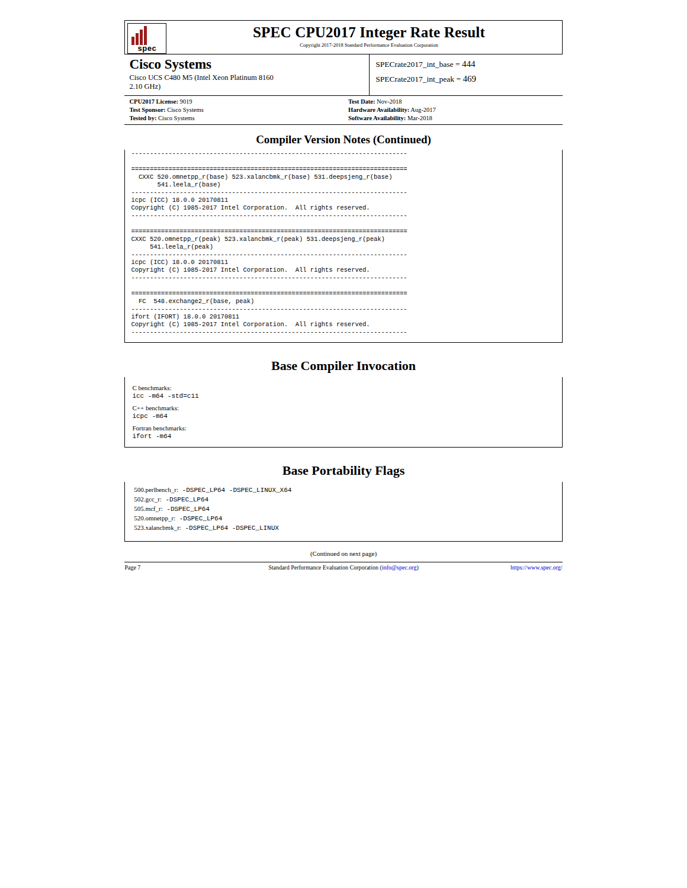spec
SPEC CPU2017 Integer Rate Result
Copyright 2017-2018 Standard Performance Evaluation Corporation
Cisco Systems
Cisco UCS C480 M5 (Intel Xeon Platinum 8160
2.10 GHz)
SPECrate2017_int_base = 444
SPECrate2017_int_peak = 469
CPU2017 License: 9019
Test Sponsor: Cisco Systems
Tested by: Cisco Systems
Test Date: Nov-2018
Hardware Availability: Aug-2017
Software Availability: Mar-2018
Compiler Version Notes (Continued)
--------------------------------------------------------------------------

==========================================================================
  CXXC 520.omnetpp_r(base) 523.xalancbmk_r(base) 531.deepsjeng_r(base)
       541.leela_r(base)
--------------------------------------------------------------------------
icpc (ICC) 18.0.0 20170811
Copyright (C) 1985-2017 Intel Corporation.  All rights reserved.
--------------------------------------------------------------------------

==========================================================================
CXXC 520.omnetpp_r(peak) 523.xalancbmk_r(peak) 531.deepsjeng_r(peak)
     541.leela_r(peak)
--------------------------------------------------------------------------
icpc (ICC) 18.0.0 20170811
Copyright (C) 1985-2017 Intel Corporation.  All rights reserved.
--------------------------------------------------------------------------

==========================================================================
  FC  548.exchange2_r(base, peak)
--------------------------------------------------------------------------
ifort (IFORT) 18.0.0 20170811
Copyright (C) 1985-2017 Intel Corporation.  All rights reserved.
--------------------------------------------------------------------------
Base Compiler Invocation
C benchmarks:
icc -m64 -std=c11
C++ benchmarks:
icpc -m64
Fortran benchmarks:
ifort -m64
Base Portability Flags
500.perlbench_r: -DSPEC_LP64 -DSPEC_LINUX_X64
502.gcc_r: -DSPEC_LP64
505.mcf_r: -DSPEC_LP64
520.omnetpp_r: -DSPEC_LP64
523.xalancbmk_r: -DSPEC_LP64 -DSPEC_LINUX
(Continued on next page)
Page 7
Standard Performance Evaluation Corporation (info@spec.org)
https://www.spec.org/